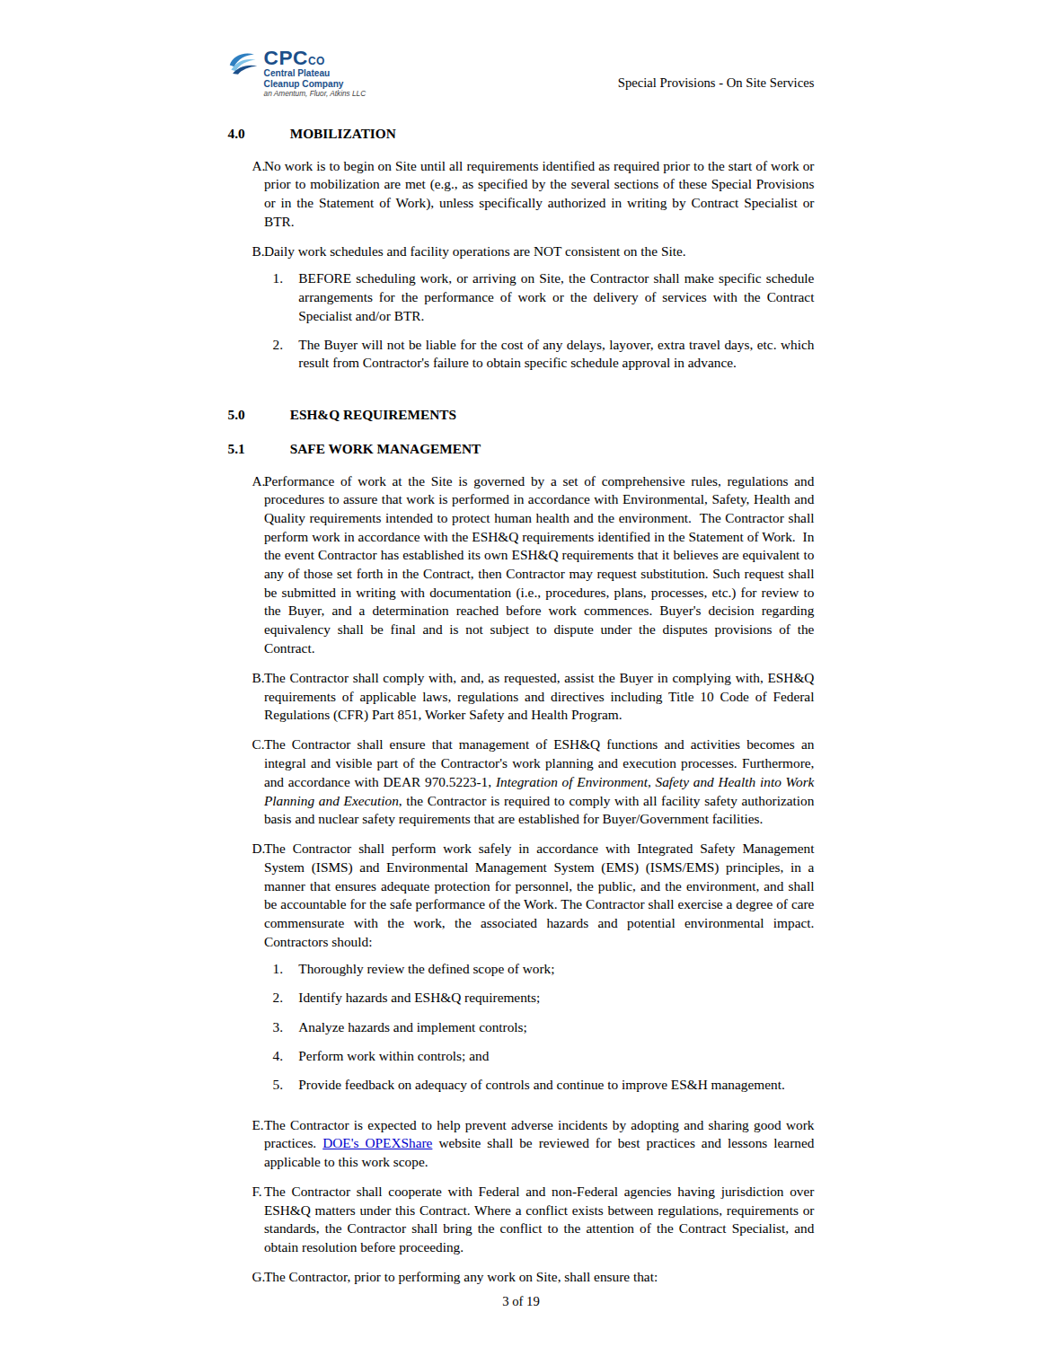CPCCO
Central Plateau
Cleanup Company
an Amentum, Fluor, Atkins LLC
Special Provisions - On Site Services
4.0 Mobilization
A. No work is to begin on Site until all requirements identified as required prior to the start of work or prior to mobilization are met (e.g., as specified by the several sections of these Special Provisions or in the Statement of Work), unless specifically authorized in writing by Contract Specialist or BTR.
B. Daily work schedules and facility operations are NOT consistent on the Site.
1. BEFORE scheduling work, or arriving on Site, the Contractor shall make specific schedule arrangements for the performance of work or the delivery of services with the Contract Specialist and/or BTR.
2. The Buyer will not be liable for the cost of any delays, layover, extra travel days, etc. which result from Contractor's failure to obtain specific schedule approval in advance.
5.0 ESH&Q Requirements
5.1 Safe Work Management
A. Performance of work at the Site is governed by a set of comprehensive rules, regulations and procedures to assure that work is performed in accordance with Environmental, Safety, Health and Quality requirements intended to protect human health and the environment. The Contractor shall perform work in accordance with the ESH&Q requirements identified in the Statement of Work. In the event Contractor has established its own ESH&Q requirements that it believes are equivalent to any of those set forth in the Contract, then Contractor may request substitution. Such request shall be submitted in writing with documentation (i.e., procedures, plans, processes, etc.) for review to the Buyer, and a determination reached before work commences. Buyer's decision regarding equivalency shall be final and is not subject to dispute under the disputes provisions of the Contract.
B. The Contractor shall comply with, and, as requested, assist the Buyer in complying with, ESH&Q requirements of applicable laws, regulations and directives including Title 10 Code of Federal Regulations (CFR) Part 851, Worker Safety and Health Program.
C. The Contractor shall ensure that management of ESH&Q functions and activities becomes an integral and visible part of the Contractor's work planning and execution processes. Furthermore, and accordance with DEAR 970.5223-1, Integration of Environment, Safety and Health into Work Planning and Execution, the Contractor is required to comply with all facility safety authorization basis and nuclear safety requirements that are established for Buyer/Government facilities.
D. The Contractor shall perform work safely in accordance with Integrated Safety Management System (ISMS) and Environmental Management System (EMS) (ISMS/EMS) principles, in a manner that ensures adequate protection for personnel, the public, and the environment, and shall be accountable for the safe performance of the Work. The Contractor shall exercise a degree of care commensurate with the work, the associated hazards and potential environmental impact. Contractors should:
1. Thoroughly review the defined scope of work;
2. Identify hazards and ESH&Q requirements;
3. Analyze hazards and implement controls;
4. Perform work within controls; and
5. Provide feedback on adequacy of controls and continue to improve ES&H management.
E. The Contractor is expected to help prevent adverse incidents by adopting and sharing good work practices. DOE's OPEXShare website shall be reviewed for best practices and lessons learned applicable to this work scope.
F. The Contractor shall cooperate with Federal and non-Federal agencies having jurisdiction over ESH&Q matters under this Contract. Where a conflict exists between regulations, requirements or standards, the Contractor shall bring the conflict to the attention of the Contract Specialist, and obtain resolution before proceeding.
G. The Contractor, prior to performing any work on Site, shall ensure that:
3 of 19